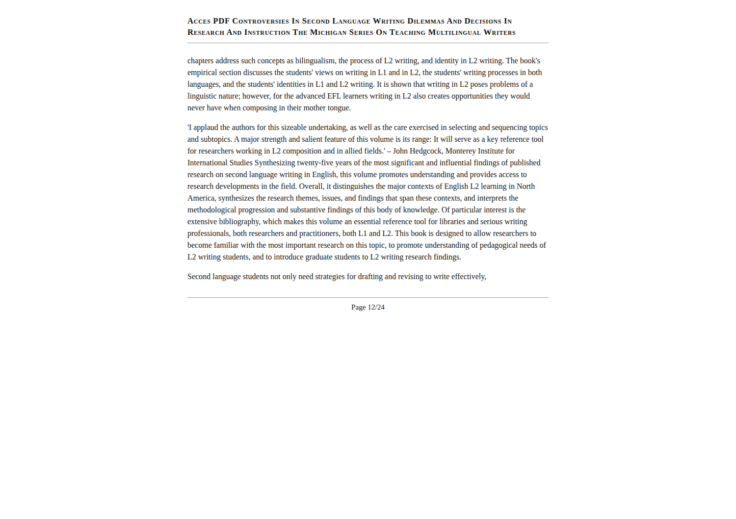Acces PDF Controversies In Second Language Writing Dilemmas And Decisions In Research And Instruction The Michigan Series On Teaching Multilingual Writers
chapters address such concepts as bilingualism, the process of L2 writing, and identity in L2 writing. The book's empirical section discusses the students' views on writing in L1 and in L2, the students' writing processes in both languages, and the students' identities in L1 and L2 writing. It is shown that writing in L2 poses problems of a linguistic nature; however, for the advanced EFL learners writing in L2 also creates opportunities they would never have when composing in their mother tongue.
'I applaud the authors for this sizeable undertaking, as well as the care exercised in selecting and sequencing topics and subtopics. A major strength and salient feature of this volume is its range: It will serve as a key reference tool for researchers working in L2 composition and in allied fields.' – John Hedgcock, Monterey Institute for International Studies Synthesizing twenty-five years of the most significant and influential findings of published research on second language writing in English, this volume promotes understanding and provides access to research developments in the field. Overall, it distinguishes the major contexts of English L2 learning in North America, synthesizes the research themes, issues, and findings that span these contexts, and interprets the methodological progression and substantive findings of this body of knowledge. Of particular interest is the extensive bibliography, which makes this volume an essential reference tool for libraries and serious writing professionals, both researchers and practitioners, both L1 and L2. This book is designed to allow researchers to become familiar with the most important research on this topic, to promote understanding of pedagogical needs of L2 writing students, and to introduce graduate students to L2 writing research findings.
Second language students not only need strategies for drafting and revising to write effectively,
Page 12/24